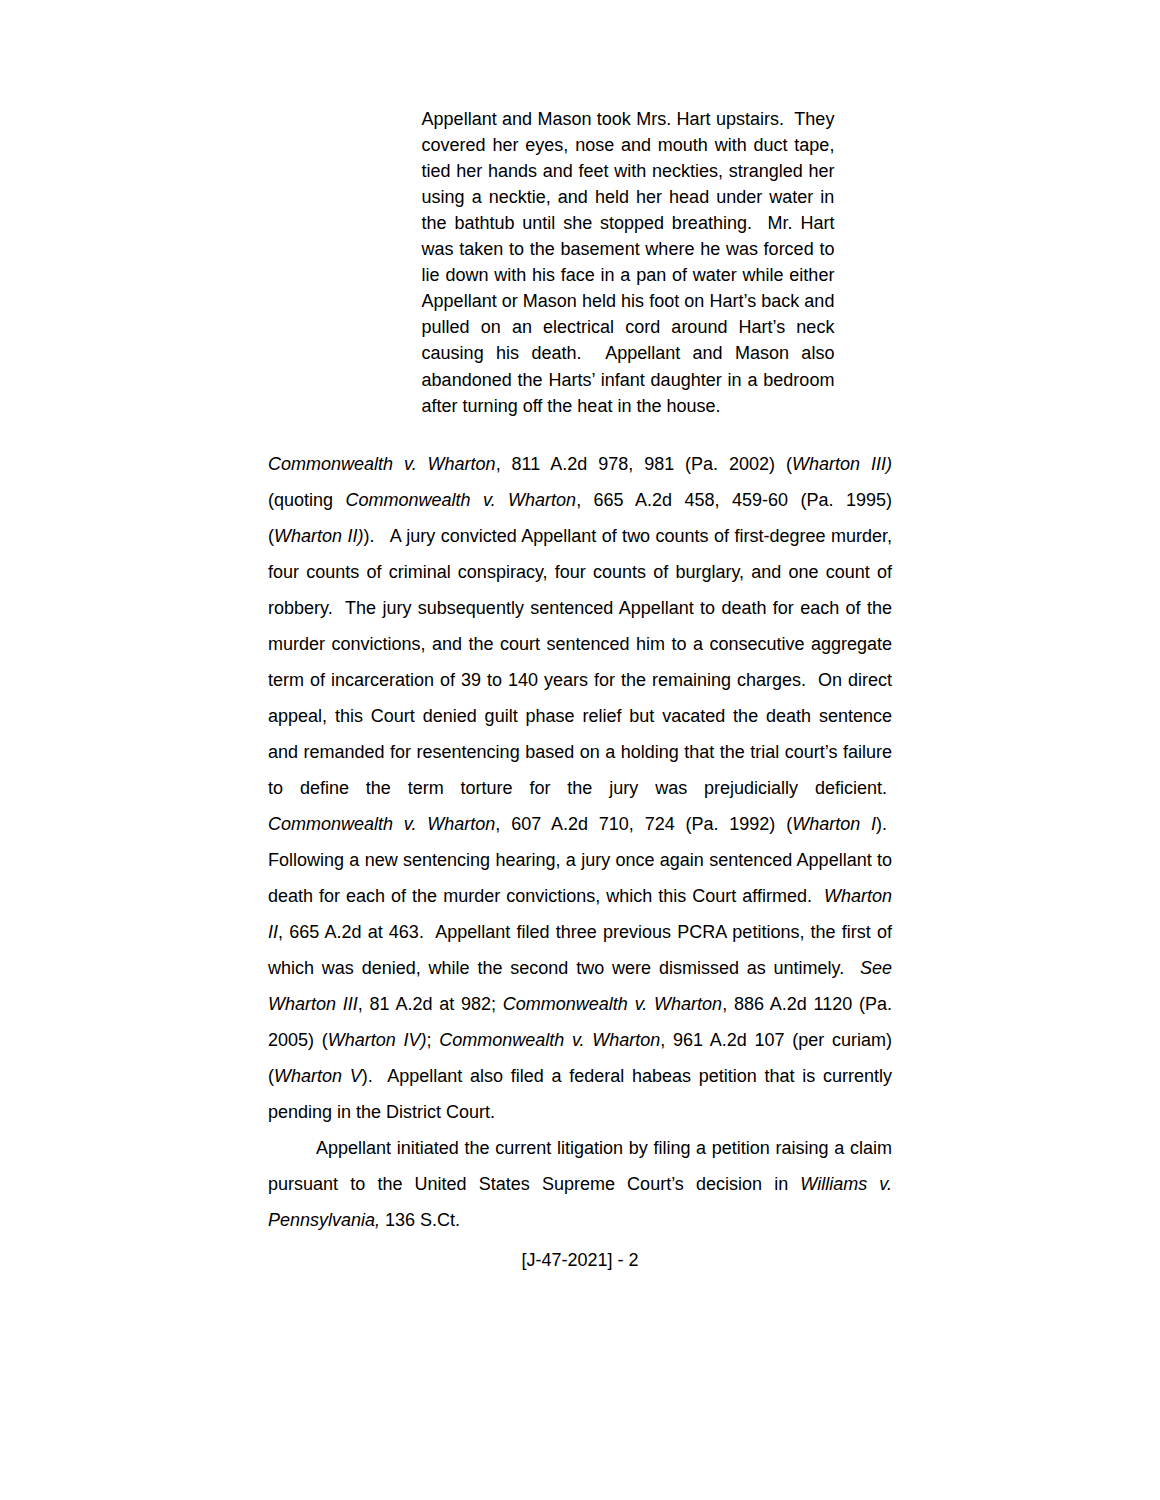Appellant and Mason took Mrs. Hart upstairs. They covered her eyes, nose and mouth with duct tape, tied her hands and feet with neckties, strangled her using a necktie, and held her head under water in the bathtub until she stopped breathing. Mr. Hart was taken to the basement where he was forced to lie down with his face in a pan of water while either Appellant or Mason held his foot on Hart’s back and pulled on an electrical cord around Hart’s neck causing his death. Appellant and Mason also abandoned the Harts’ infant daughter in a bedroom after turning off the heat in the house.
Commonwealth v. Wharton, 811 A.2d 978, 981 (Pa. 2002) (Wharton III) (quoting Commonwealth v. Wharton, 665 A.2d 458, 459-60 (Pa. 1995) (Wharton II)). A jury convicted Appellant of two counts of first-degree murder, four counts of criminal conspiracy, four counts of burglary, and one count of robbery. The jury subsequently sentenced Appellant to death for each of the murder convictions, and the court sentenced him to a consecutive aggregate term of incarceration of 39 to 140 years for the remaining charges. On direct appeal, this Court denied guilt phase relief but vacated the death sentence and remanded for resentencing based on a holding that the trial court’s failure to define the term torture for the jury was prejudicially deficient. Commonwealth v. Wharton, 607 A.2d 710, 724 (Pa. 1992) (Wharton I). Following a new sentencing hearing, a jury once again sentenced Appellant to death for each of the murder convictions, which this Court affirmed. Wharton II, 665 A.2d at 463. Appellant filed three previous PCRA petitions, the first of which was denied, while the second two were dismissed as untimely. See Wharton III, 81 A.2d at 982; Commonwealth v. Wharton, 886 A.2d 1120 (Pa. 2005) (Wharton IV); Commonwealth v. Wharton, 961 A.2d 107 (per curiam) (Wharton V). Appellant also filed a federal habeas petition that is currently pending in the District Court.
Appellant initiated the current litigation by filing a petition raising a claim pursuant to the United States Supreme Court’s decision in Williams v. Pennsylvania, 136 S.Ct.
[J-47-2021] - 2